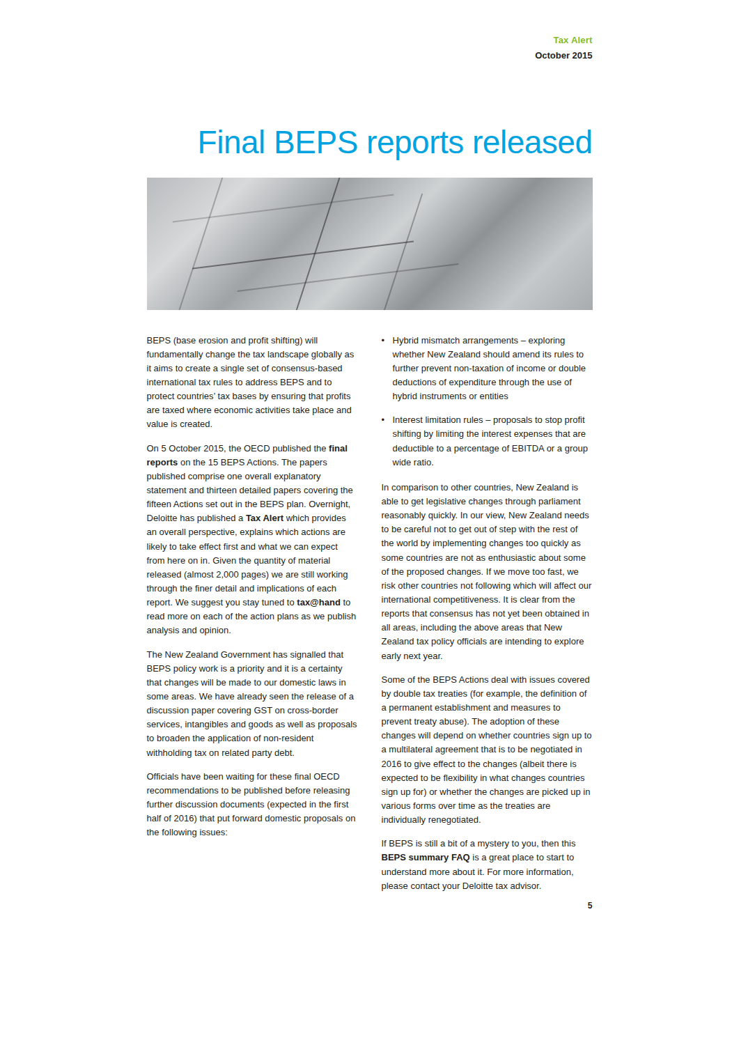Tax Alert
October 2015
Final BEPS reports released
BEPS (base erosion and profit shifting) will fundamentally change the tax landscape globally as it aims to create a single set of consensus-based international tax rules to address BEPS and to protect countries’ tax bases by ensuring that profits are taxed where economic activities take place and value is created.
On 5 October 2015, the OECD published the final reports on the 15 BEPS Actions. The papers published comprise one overall explanatory statement and thirteen detailed papers covering the fifteen Actions set out in the BEPS plan. Overnight, Deloitte has published a Tax Alert which provides an overall perspective, explains which actions are likely to take effect first and what we can expect from here on in. Given the quantity of material released (almost 2,000 pages) we are still working through the finer detail and implications of each report. We suggest you stay tuned to tax@hand to read more on each of the action plans as we publish analysis and opinion.
The New Zealand Government has signalled that BEPS policy work is a priority and it is a certainty that changes will be made to our domestic laws in some areas. We have already seen the release of a discussion paper covering GST on cross-border services, intangibles and goods as well as proposals to broaden the application of non-resident withholding tax on related party debt.
Officials have been waiting for these final OECD recommendations to be published before releasing further discussion documents (expected in the first half of 2016) that put forward domestic proposals on the following issues:
Hybrid mismatch arrangements – exploring whether New Zealand should amend its rules to further prevent non-taxation of income or double deductions of expenditure through the use of hybrid instruments or entities
Interest limitation rules – proposals to stop profit shifting by limiting the interest expenses that are deductible to a percentage of EBITDA or a group wide ratio.
In comparison to other countries, New Zealand is able to get legislative changes through parliament reasonably quickly. In our view, New Zealand needs to be careful not to get out of step with the rest of the world by implementing changes too quickly as some countries are not as enthusiastic about some of the proposed changes. If we move too fast, we risk other countries not following which will affect our international competitiveness. It is clear from the reports that consensus has not yet been obtained in all areas, including the above areas that New Zealand tax policy officials are intending to explore early next year.
Some of the BEPS Actions deal with issues covered by double tax treaties (for example, the definition of a permanent establishment and measures to prevent treaty abuse). The adoption of these changes will depend on whether countries sign up to a multilateral agreement that is to be negotiated in 2016 to give effect to the changes (albeit there is expected to be flexibility in what changes countries sign up for) or whether the changes are picked up in various forms over time as the treaties are individually renegotiated.
If BEPS is still a bit of a mystery to you, then this BEPS summary FAQ is a great place to start to understand more about it. For more information, please contact your Deloitte tax advisor.
5